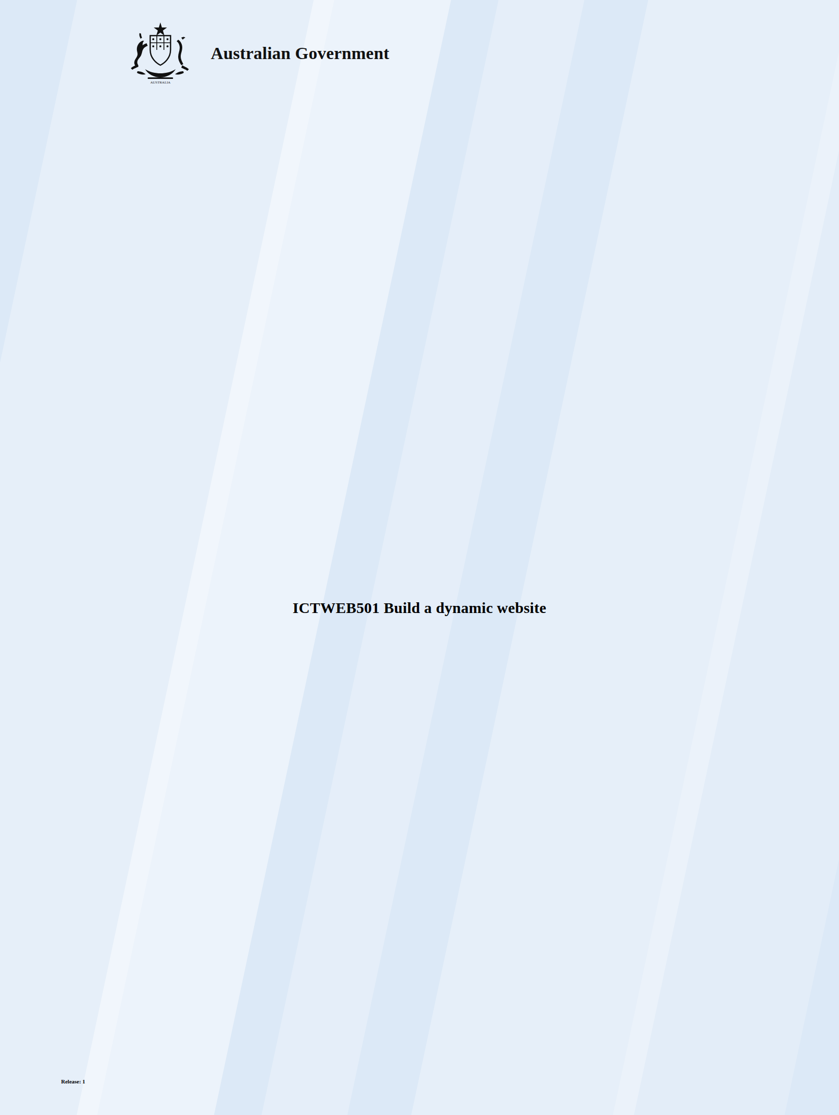AUSTRALIA
Australian Government
ICTWEB501 Build a dynamic website
Release: 1